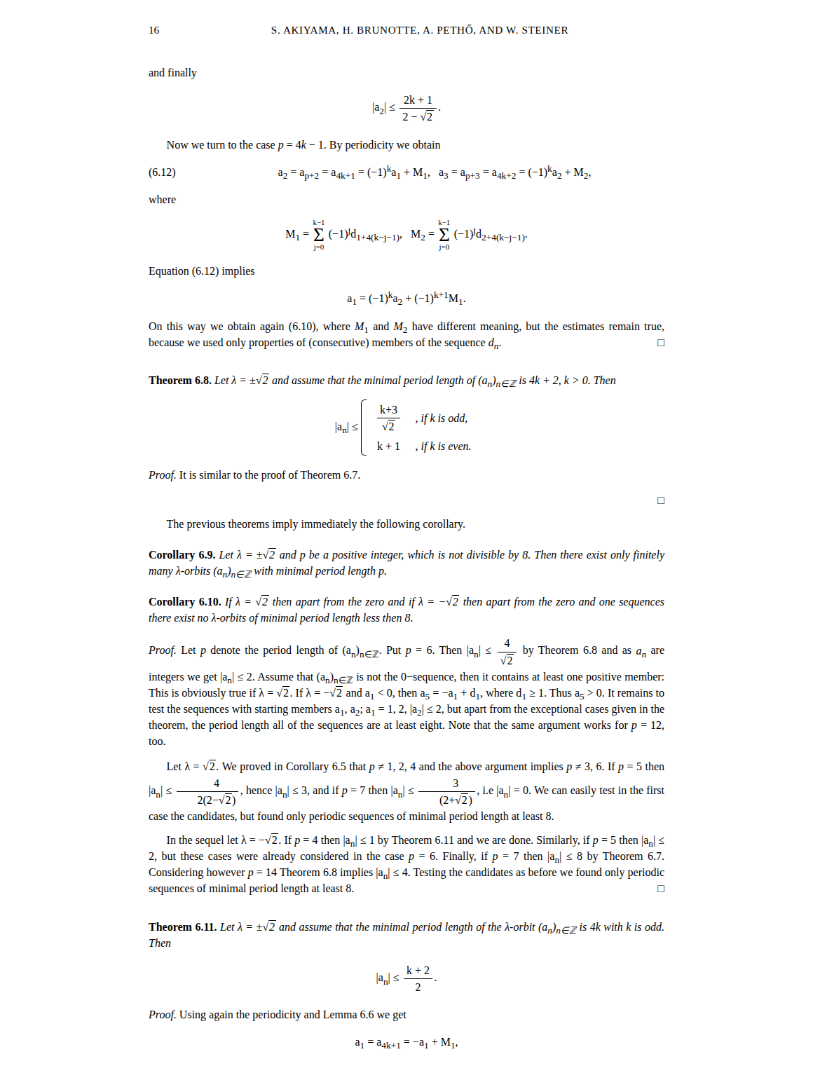16 S. AKIYAMA, H. BRUNOTTE, A. PETHŐ, AND W. STEINER
and finally
|a2| ≤ 2k + 12 − √2.
Now we turn to the case p = 4k − 1. By periodicity we obtain
(6.12) a2 = ap+2 = a4k+1 = (−1)ka1 + M1, a3 = ap+3 = a4k+2 = (−1)ka2 + M2,
where
M1 = k−1 Σj=0 (−1)jd1+4(k−j−1), M2 = k−1 Σj=0 (−1)jd2+4(k−j−1).
Equation (6.12) implies
a1 = (−1)ka2 + (−1)k+1M1.
On this way we obtain again (6.10), where M1 and M2 have different meaning, but the estimates remain true, because we used only properties of (consecutive) members of the sequence dn. □
Theorem 6.8. Let λ = ±√2 and assume that the minimal period length of (an)n∈ℤ is 4k + 2, k > 0. Then
|an| ≤
| k+3 √ 2 | , if k is odd, |
| k + 1 | , if k is even. |
Proof. It is similar to the proof of Theorem 6.7.
□
The previous theorems imply immediately the following corollary.
Corollary 6.9. Let λ = ±√2 and p be a positive integer, which is not divisible by 8. Then there exist only finitely many λ-orbits (an)n∈ℤ with minimal period length p.
Corollary 6.10. If λ = √2 then apart from the zero and if λ = −√2 then apart from the zero and one sequences there exist no λ-orbits of minimal period length less then 8.
Proof. Let p denote the period length of (an)n∈ℤ. Put p = 6. Then |an| ≤ 4√2 by Theorem 6.8 and as an are integers we get |an| ≤ 2. Assume that (an)n∈ℤ is not the 0−sequence, then it contains at least one positive member: This is obviously true if λ = √2. If λ = −√2 and a1 < 0, then a5 = −a1 + d1, where d1 ≥ 1. Thus a5 > 0. It remains to test the sequences with starting members a1, a2; a1 = 1, 2, |a2| ≤ 2, but apart from the exceptional cases given in the theorem, the period length all of the sequences are at least eight. Note that the same argument works for p = 12, too.
Let λ = √2. We proved in Corollary 6.5 that p ≠ 1, 2, 4 and the above argument implies p ≠ 3, 6. If p = 5 then |an| ≤ 42(2−√2), hence |an| ≤ 3, and if p = 7 then |an| ≤ 3(2+√2), i.e |an| = 0. We can easily test in the first case the candidates, but found only periodic sequences of minimal period length at least 8.
In the sequel let λ = −√2. If p = 4 then |an| ≤ 1 by Theorem 6.11 and we are done. Similarly, if p = 5 then |an| ≤ 2, but these cases were already considered in the case p = 6. Finally, if p = 7 then |an| ≤ 8 by Theorem 6.7. Considering however p = 14 Theorem 6.8 implies |an| ≤ 4. Testing the candidates as before we found only periodic sequences of minimal period length at least 8. □
Theorem 6.11. Let λ = ±√2 and assume that the minimal period length of the λ-orbit (an)n∈ℤ is 4k with k is odd. Then
|an| ≤ k + 22.
Proof. Using again the periodicity and Lemma 6.6 we get
a1 = a4k+1 = −a1 + M1,